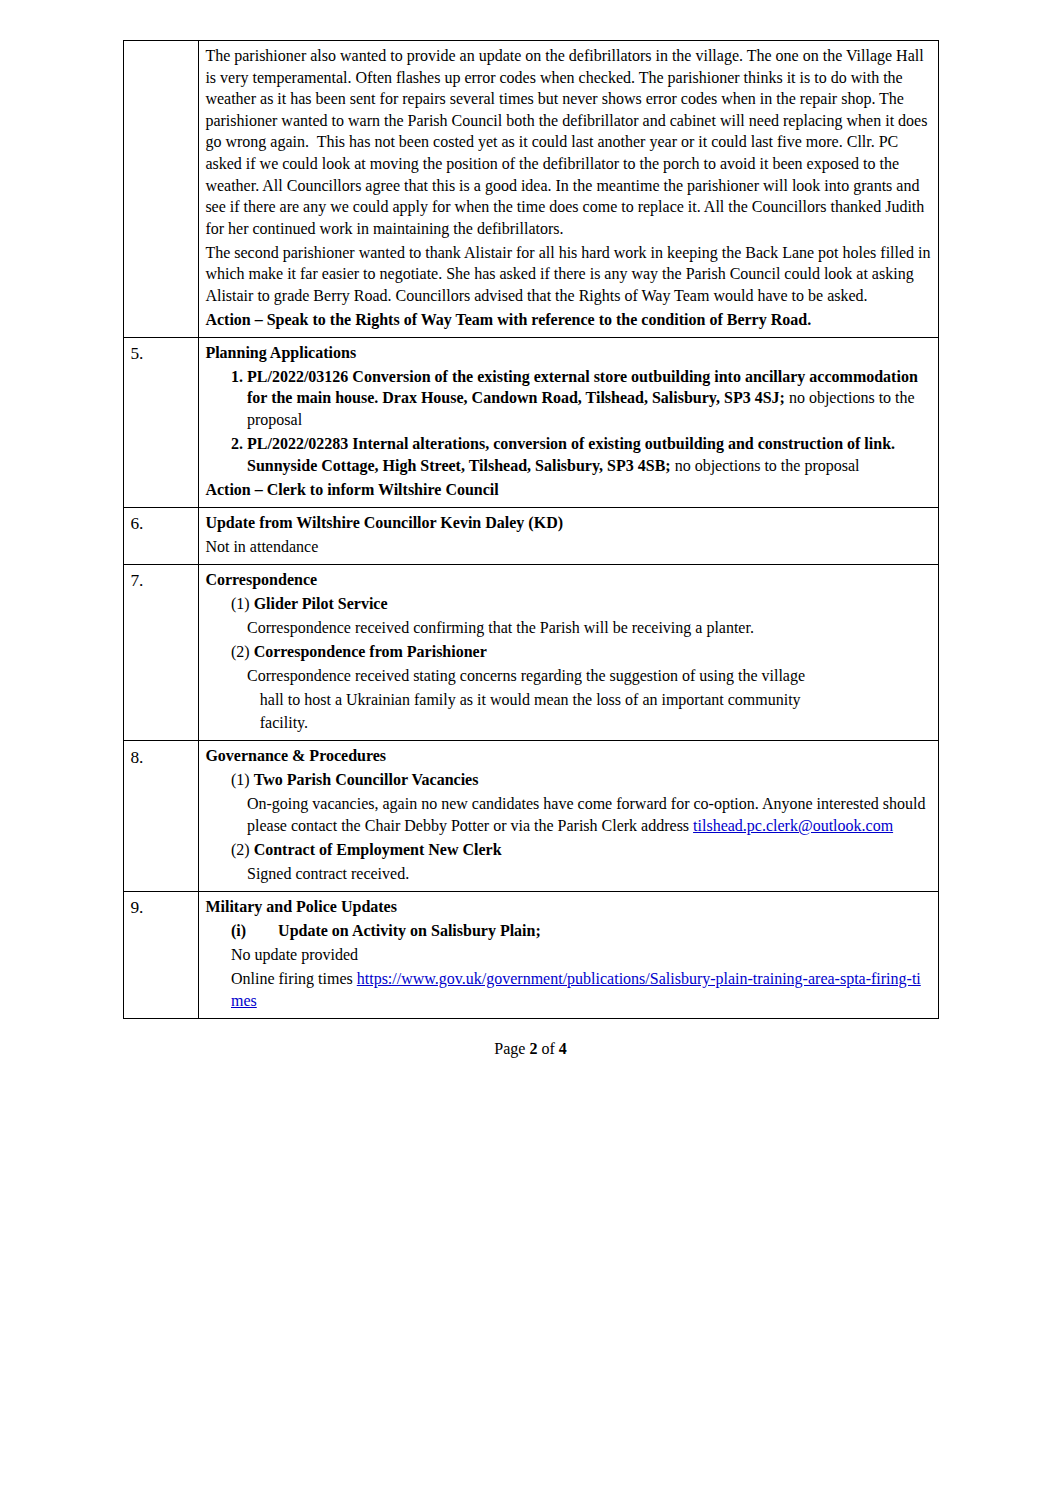| | The parishioner also wanted to provide an update on the defibrillators in the village. The one on the Village Hall is very temperamental. Often flashes up error codes when checked. The parishioner thinks it is to do with the weather as it has been sent for repairs several times but never shows error codes when in the repair shop. The parishioner wanted to warn the Parish Council both the defibrillator and cabinet will need replacing when it does go wrong again. This has not been costed yet as it could last another year or it could last five more. Cllr. PC asked if we could look at moving the position of the defibrillator to the porch to avoid it been exposed to the weather. All Councillors agree that this is a good idea. In the meantime the parishioner will look into grants and see if there are any we could apply for when the time does come to replace it. All the Councillors thanked Judith for her continued work in maintaining the defibrillators. The second parishioner wanted to thank Alistair for all his hard work in keeping the Back Lane pot holes filled in which make it far easier to negotiate. She has asked if there is any way the Parish Council could look at asking Alistair to grade Berry Road. Councillors advised that the Rights of Way Team would have to be asked. Action – Speak to the Rights of Way Team with reference to the condition of Berry Road. |
| 5. | Planning Applications PL/2022/03126 Conversion of the existing external store outbuilding into ancillary accommodation for the main house. Drax House, Candown Road, Tilshead, Salisbury, SP3 4SJ; no objections to the proposal PL/2022/02283 Internal alterations, conversion of existing outbuilding and construction of link. Sunnyside Cottage, High Street, Tilshead, Salisbury, SP3 4SB; no objections to the proposal Action – Clerk to inform Wiltshire Council |
| 6. | Update from Wiltshire Councillor Kevin Daley (KD) Not in attendance |
| 7. | Correspondence (1) Glider Pilot Service Correspondence received confirming that the Parish will be receiving a planter. (2) Correspondence from Parishioner Correspondence received stating concerns regarding the suggestion of using the village hall to host a Ukrainian family as it would mean the loss of an important community facility. |
| 8. | Governance & Procedures (1) Two Parish Councillor Vacancies On-going vacancies, again no new candidates have come forward for co-option. Anyone interested should please contact the Chair Debby Potter or via the Parish Clerk address tilshead.pc.clerk@outlook.com (2) Contract of Employment New Clerk Signed contract received. |
| 9. | Military and Police Updates (i) Update on Activity on Salisbury Plain; No update provided Online firing times https://www.gov.uk/government/publications/Salisbury-plain-training-area-spta-firing-times |
Page 2 of 4